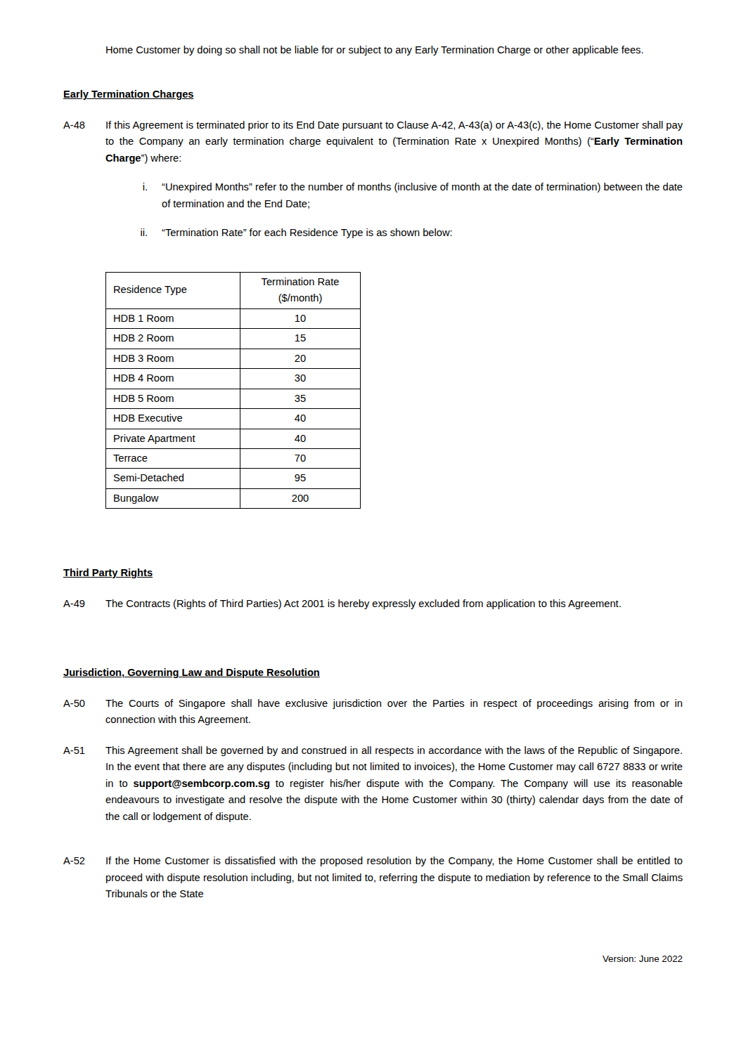Home Customer by doing so shall not be liable for or subject to any Early Termination Charge or other applicable fees.
Early Termination Charges
A-48
If this Agreement is terminated prior to its End Date pursuant to Clause A-42, A-43(a) or A-43(c), the Home Customer shall pay to the Company an early termination charge equivalent to (Termination Rate x Unexpired Months) (“Early Termination Charge”) where:
i. “Unexpired Months” refer to the number of months (inclusive of month at the date of termination) between the date of termination and the End Date;
ii. “Termination Rate” for each Residence Type is as shown below:
| Residence Type | Termination Rate ($/month) |
| --- | --- |
| HDB 1 Room | 10 |
| HDB 2 Room | 15 |
| HDB 3 Room | 20 |
| HDB 4 Room | 30 |
| HDB 5 Room | 35 |
| HDB Executive | 40 |
| Private Apartment | 40 |
| Terrace | 70 |
| Semi-Detached | 95 |
| Bungalow | 200 |
Third Party Rights
A-49
The Contracts (Rights of Third Parties) Act 2001 is hereby expressly excluded from application to this Agreement.
Jurisdiction, Governing Law and Dispute Resolution
A-50
The Courts of Singapore shall have exclusive jurisdiction over the Parties in respect of proceedings arising from or in connection with this Agreement.
A-51
This Agreement shall be governed by and construed in all respects in accordance with the laws of the Republic of Singapore. In the event that there are any disputes (including but not limited to invoices), the Home Customer may call 6727 8833 or write in to support@sembcorp.com.sg to register his/her dispute with the Company. The Company will use its reasonable endeavours to investigate and resolve the dispute with the Home Customer within 30 (thirty) calendar days from the date of the call or lodgement of dispute.
A-52
If the Home Customer is dissatisfied with the proposed resolution by the Company, the Home Customer shall be entitled to proceed with dispute resolution including, but not limited to, referring the dispute to mediation by reference to the Small Claims Tribunals or the State
Version: June 2022